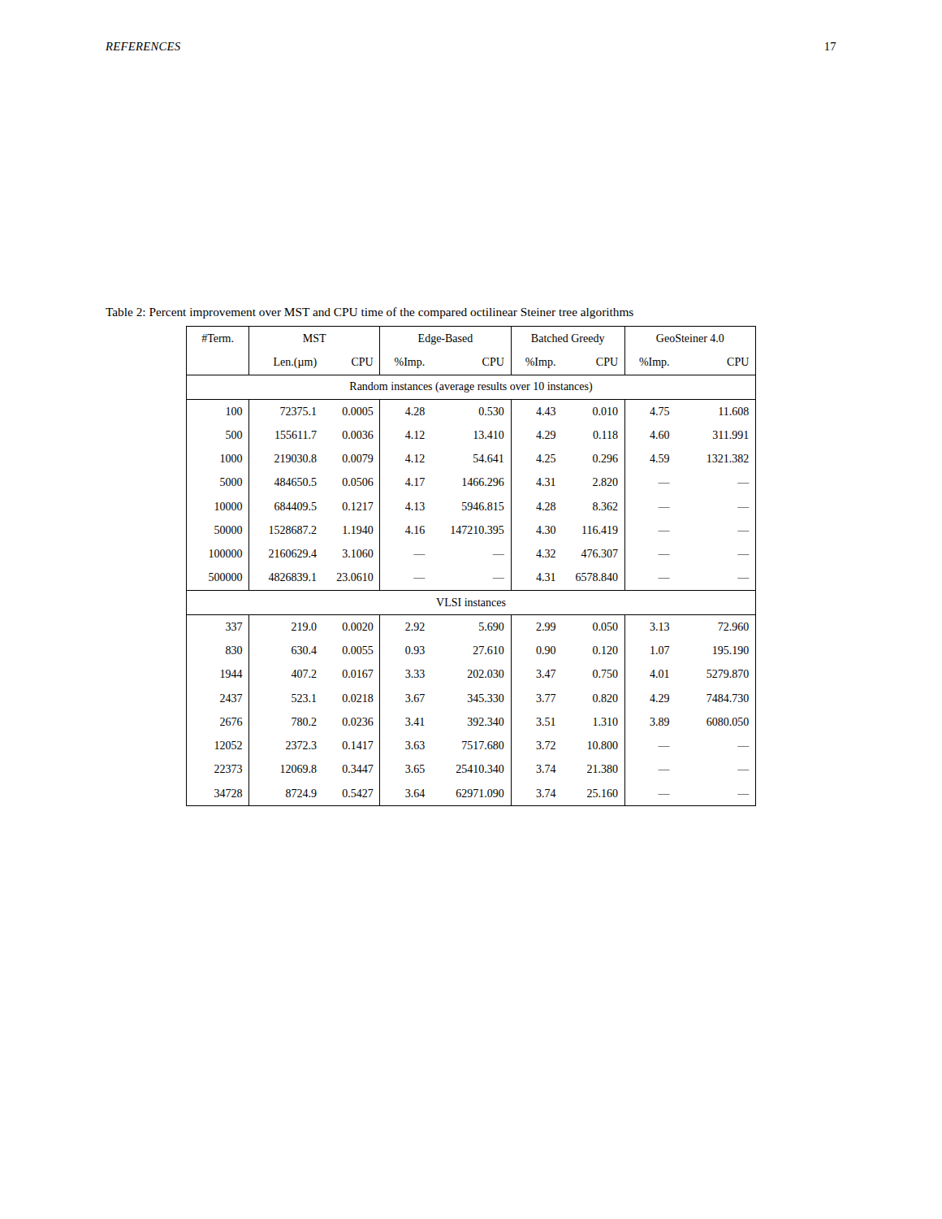REFERENCES 17
Table 2: Percent improvement over MST and CPU time of the compared octilinear Steiner tree algorithms
| #Term. | MST | Edge-Based | Batched Greedy | GeoSteiner 4.0 |
| --- | --- | --- | --- | --- |
| | Len.(µm) | CPU | %Imp. | CPU | %Imp. | CPU | %Imp. | CPU |
| Random instances (average results over 10 instances) |
| 100 | 72375.1 | 0.0005 | 4.28 | 0.530 | 4.43 | 0.010 | 4.75 | 11.608 |
| 500 | 155611.7 | 0.0036 | 4.12 | 13.410 | 4.29 | 0.118 | 4.60 | 311.991 |
| 1000 | 219030.8 | 0.0079 | 4.12 | 54.641 | 4.25 | 0.296 | 4.59 | 1321.382 |
| 5000 | 484650.5 | 0.0506 | 4.17 | 1466.296 | 4.31 | 2.820 | — | — |
| 10000 | 684409.5 | 0.1217 | 4.13 | 5946.815 | 4.28 | 8.362 | — | — |
| 50000 | 1528687.2 | 1.1940 | 4.16 | 147210.395 | 4.30 | 116.419 | — | — |
| 100000 | 2160629.4 | 3.1060 | — | — | 4.32 | 476.307 | — | — |
| 500000 | 4826839.1 | 23.0610 | — | — | 4.31 | 6578.840 | — | — |
| VLSI instances |
| 337 | 219.0 | 0.0020 | 2.92 | 5.690 | 2.99 | 0.050 | 3.13 | 72.960 |
| 830 | 630.4 | 0.0055 | 0.93 | 27.610 | 0.90 | 0.120 | 1.07 | 195.190 |
| 1944 | 407.2 | 0.0167 | 3.33 | 202.030 | 3.47 | 0.750 | 4.01 | 5279.870 |
| 2437 | 523.1 | 0.0218 | 3.67 | 345.330 | 3.77 | 0.820 | 4.29 | 7484.730 |
| 2676 | 780.2 | 0.0236 | 3.41 | 392.340 | 3.51 | 1.310 | 3.89 | 6080.050 |
| 12052 | 2372.3 | 0.1417 | 3.63 | 7517.680 | 3.72 | 10.800 | — | — |
| 22373 | 12069.8 | 0.3447 | 3.65 | 25410.340 | 3.74 | 21.380 | — | — |
| 34728 | 8724.9 | 0.5427 | 3.64 | 62971.090 | 3.74 | 25.160 | — | — |